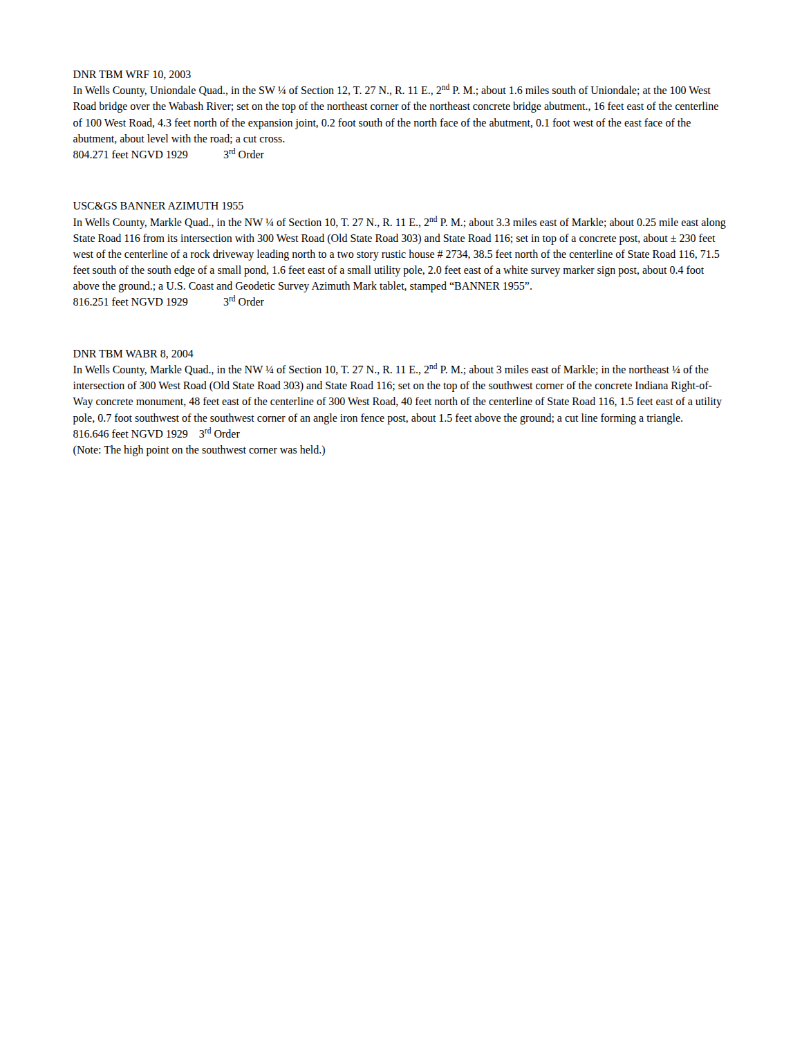DNR TBM WRF 10, 2003
In Wells County, Uniondale Quad., in the SW ¼ of Section 12, T. 27 N., R. 11 E., 2nd P. M.; about 1.6 miles south of Uniondale; at the 100 West Road bridge over the Wabash River; set on the top of the northeast corner of the northeast concrete bridge abutment., 16 feet east of the centerline of 100 West Road, 4.3 feet north of the expansion joint, 0.2 foot south of the north face of the abutment, 0.1 foot west of the east face of the abutment, about level with the road; a cut cross.
804.271 feet NGVD 19293rd Order
USC&GS BANNER AZIMUTH 1955
In Wells County, Markle Quad., in the NW ¼ of Section 10, T. 27 N., R. 11 E., 2nd P. M.; about 3.3 miles east of Markle; about 0.25 mile east along State Road 116 from its intersection with 300 West Road (Old State Road 303) and State Road 116; set in top of a concrete post, about ± 230 feet west of the centerline of a rock driveway leading north to a two story rustic house # 2734, 38.5 feet north of the centerline of State Road 116, 71.5 feet south of the south edge of a small pond, 1.6 feet east of a small utility pole, 2.0 feet east of a white survey marker sign post, about 0.4 foot above the ground.; a U.S. Coast and Geodetic Survey Azimuth Mark tablet, stamped “BANNER 1955”.
816.251 feet NGVD 19293rd Order
DNR TBM WABR 8, 2004
In Wells County, Markle Quad., in the NW ¼ of Section 10, T. 27 N., R. 11 E., 2nd P. M.; about 3 miles east of Markle; in the northeast ¼ of the intersection of 300 West Road (Old State Road 303) and State Road 116; set on the top of the southwest corner of the concrete Indiana Right-of-Way concrete monument, 48 feet east of the centerline of 300 West Road, 40 feet north of the centerline of State Road 116, 1.5 feet east of a utility pole, 0.7 foot southwest of the southwest corner of an angle iron fence post, about 1.5 feet above the ground; a cut line forming a triangle.
816.646 feet NGVD 1929 3rd Order
(Note: The high point on the southwest corner was held.)